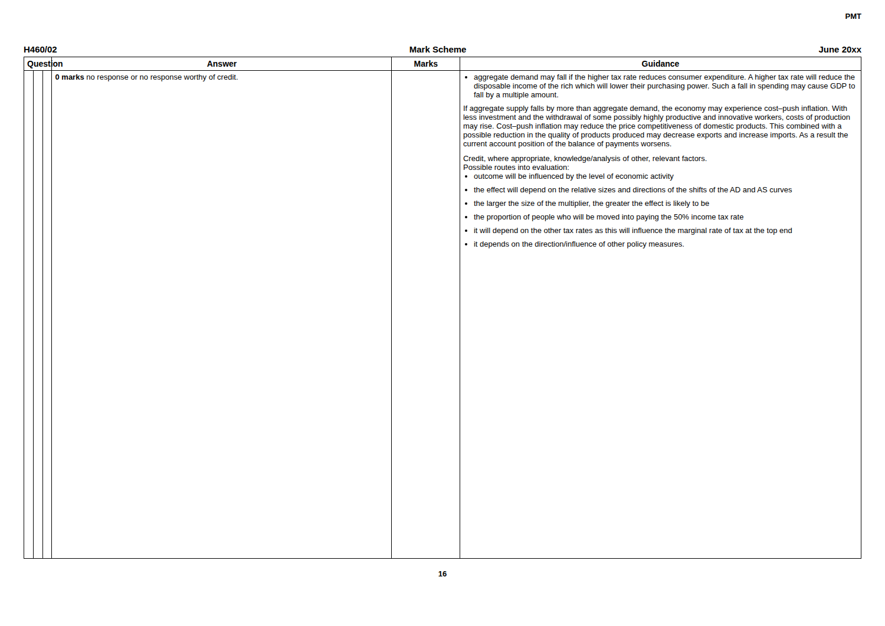PMT
H460/02 Mark Scheme June 20xx
| Question | Answer | Marks | Guidance |
| --- | --- | --- | --- |
| | | | 0 marks no response or no response worthy of credit. | | aggregate demand may fall if the higher tax rate reduces consumer expenditure. A higher tax rate will reduce the disposable income of the rich which will lower their purchasing power. Such a fall in spending may cause GDP to fall by a multiple amount. If aggregate supply falls by more than aggregate demand, the economy may experience cost–push inflation. With less investment and the withdrawal of some possibly highly productive and innovative workers, costs of production may rise. Cost–push inflation may reduce the price competitiveness of domestic products. This combined with a possible reduction in the quality of products produced may decrease exports and increase imports. As a result the current account position of the balance of payments worsens. Credit, where appropriate, knowledge/analysis of other, relevant factors. Possible routes into evaluation: outcome will be influenced by the level of economic activity the effect will depend on the relative sizes and directions of the shifts of the AD and AS curves the larger the size of the multiplier, the greater the effect is likely to be the proportion of people who will be moved into paying the 50% income tax rate it will depend on the other tax rates as this will influence the marginal rate of tax at the top end it depends on the direction/influence of other policy measures. |
16